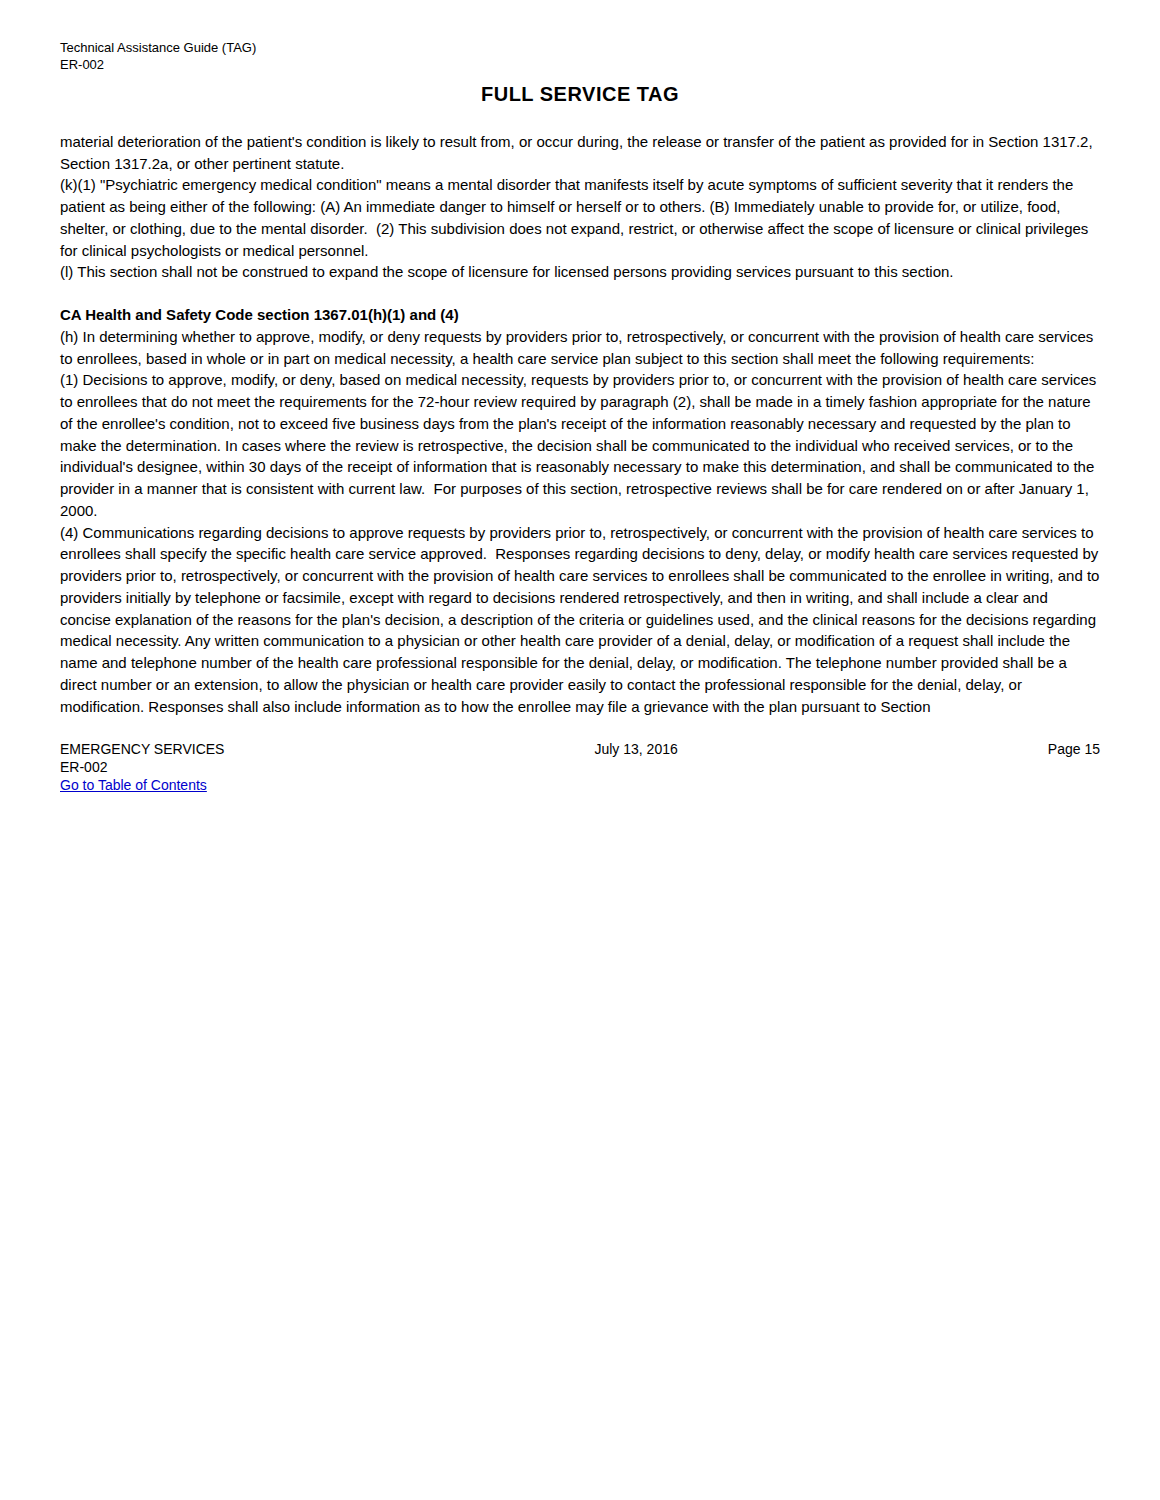Technical Assistance Guide (TAG)
ER-002
FULL SERVICE TAG
material deterioration of the patient's condition is likely to result from, or occur during, the release or transfer of the patient as provided for in Section 1317.2, Section 1317.2a, or other pertinent statute.
(k)(1) "Psychiatric emergency medical condition" means a mental disorder that manifests itself by acute symptoms of sufficient severity that it renders the patient as being either of the following: (A) An immediate danger to himself or herself or to others. (B) Immediately unable to provide for, or utilize, food, shelter, or clothing, due to the mental disorder. (2) This subdivision does not expand, restrict, or otherwise affect the scope of licensure or clinical privileges for clinical psychologists or medical personnel.
(l) This section shall not be construed to expand the scope of licensure for licensed persons providing services pursuant to this section.
CA Health and Safety Code section 1367.01(h)(1) and (4)
(h) In determining whether to approve, modify, or deny requests by providers prior to, retrospectively, or concurrent with the provision of health care services to enrollees, based in whole or in part on medical necessity, a health care service plan subject to this section shall meet the following requirements:
(1) Decisions to approve, modify, or deny, based on medical necessity, requests by providers prior to, or concurrent with the provision of health care services to enrollees that do not meet the requirements for the 72-hour review required by paragraph (2), shall be made in a timely fashion appropriate for the nature of the enrollee's condition, not to exceed five business days from the plan's receipt of the information reasonably necessary and requested by the plan to make the determination. In cases where the review is retrospective, the decision shall be communicated to the individual who received services, or to the individual's designee, within 30 days of the receipt of information that is reasonably necessary to make this determination, and shall be communicated to the provider in a manner that is consistent with current law. For purposes of this section, retrospective reviews shall be for care rendered on or after January 1, 2000.
(4) Communications regarding decisions to approve requests by providers prior to, retrospectively, or concurrent with the provision of health care services to enrollees shall specify the specific health care service approved. Responses regarding decisions to deny, delay, or modify health care services requested by providers prior to, retrospectively, or concurrent with the provision of health care services to enrollees shall be communicated to the enrollee in writing, and to providers initially by telephone or facsimile, except with regard to decisions rendered retrospectively, and then in writing, and shall include a clear and concise explanation of the reasons for the plan's decision, a description of the criteria or guidelines used, and the clinical reasons for the decisions regarding medical necessity. Any written communication to a physician or other health care provider of a denial, delay, or modification of a request shall include the name and telephone number of the health care professional responsible for the denial, delay, or modification. The telephone number provided shall be a direct number or an extension, to allow the physician or health care provider easily to contact the professional responsible for the denial, delay, or modification. Responses shall also include information as to how the enrollee may file a grievance with the plan pursuant to Section
EMERGENCY SERVICES July 13, 2016 Page 15
ER-002
Go to Table of Contents